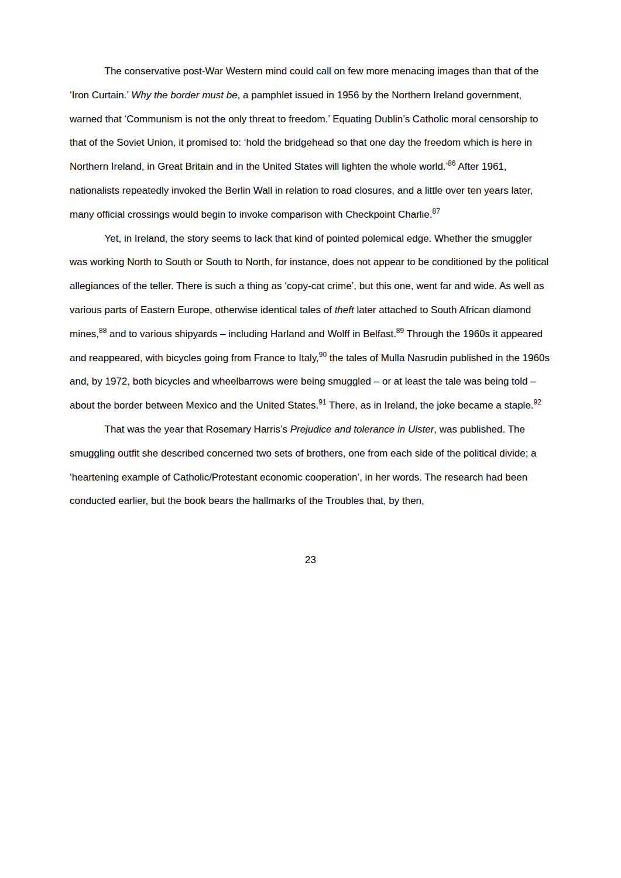The conservative post-War Western mind could call on few more menacing images than that of the ‘Iron Curtain.’ Why the border must be, a pamphlet issued in 1956 by the Northern Ireland government, warned that ‘Communism is not the only threat to freedom.’ Equating Dublin’s Catholic moral censorship to that of the Soviet Union, it promised to: ‘hold the bridgehead so that one day the freedom which is here in Northern Ireland, in Great Britain and in the United States will lighten the whole world.’86 After 1961, nationalists repeatedly invoked the Berlin Wall in relation to road closures, and a little over ten years later, many official crossings would begin to invoke comparison with Checkpoint Charlie.87
Yet, in Ireland, the story seems to lack that kind of pointed polemical edge. Whether the smuggler was working North to South or South to North, for instance, does not appear to be conditioned by the political allegiances of the teller. There is such a thing as ‘copy-cat crime’, but this one, went far and wide. As well as various parts of Eastern Europe, otherwise identical tales of theft later attached to South African diamond mines,88 and to various shipyards – including Harland and Wolff in Belfast.89 Through the 1960s it appeared and reappeared, with bicycles going from France to Italy,90 the tales of Mulla Nasrudin published in the 1960s and, by 1972, both bicycles and wheelbarrows were being smuggled – or at least the tale was being told – about the border between Mexico and the United States.91 There, as in Ireland, the joke became a staple.92
That was the year that Rosemary Harris’s Prejudice and tolerance in Ulster, was published. The smuggling outfit she described concerned two sets of brothers, one from each side of the political divide; a ‘heartening example of Catholic/Protestant economic cooperation’, in her words. The research had been conducted earlier, but the book bears the hallmarks of the Troubles that, by then,
23